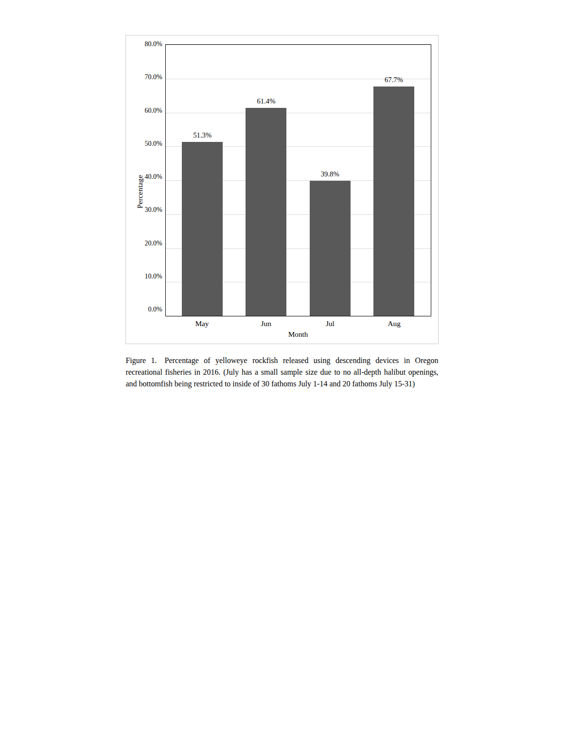Percentage
80.0% 70.0% 60.0% 50.0% 40.0% 30.0% 20.0% 10.0% 0.0%
51.3%
61.4%
39.8%
67.7%
May Jun Jul Aug
Month
Figure 1. Percentage of yelloweye rockfish released using descending devices in Oregon recreational fisheries in 2016. (July has a small sample size due to no all-depth halibut openings, and bottomfish being restricted to inside of 30 fathoms July 1-14 and 20 fathoms July 15-31)